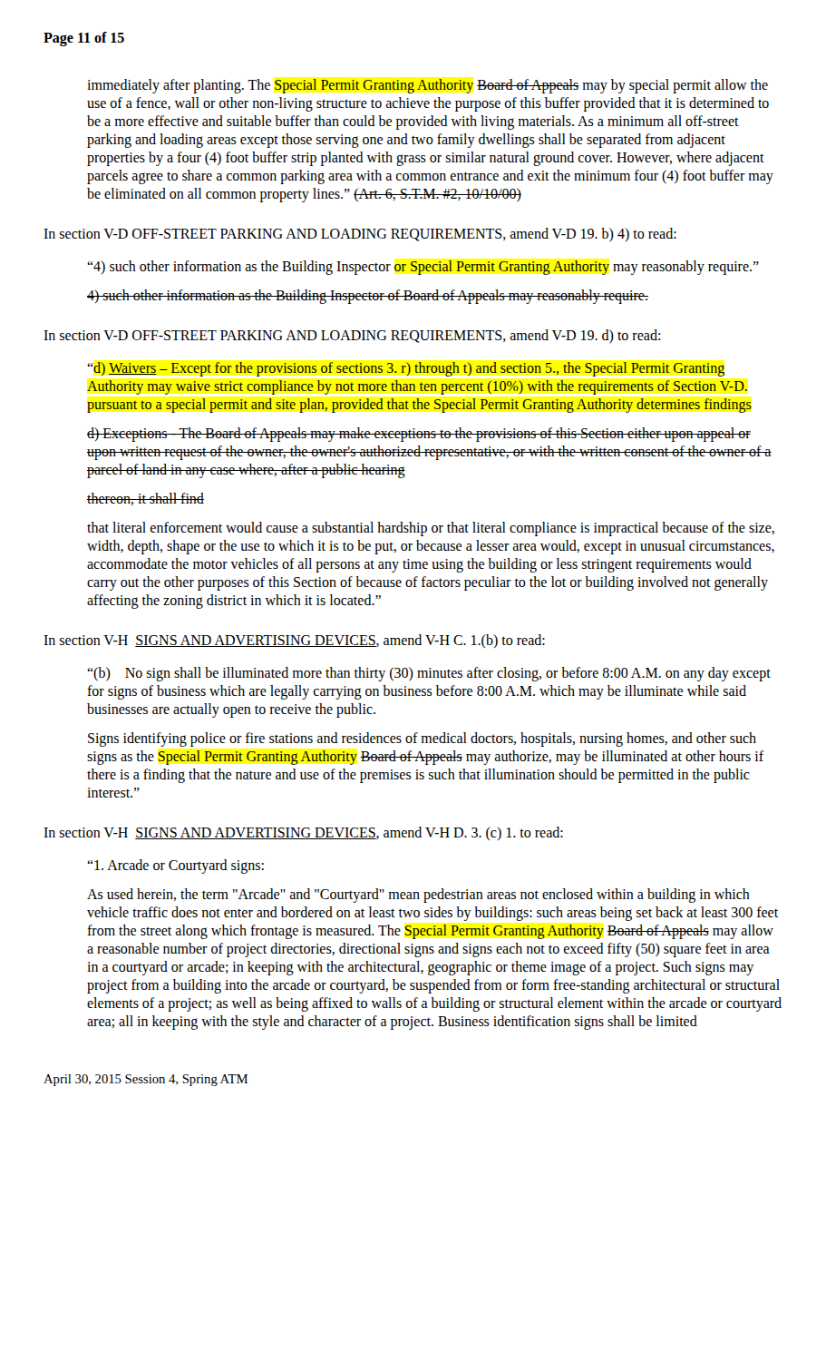Page 11 of 15
immediately after planting. The Special Permit Granting Authority Board of Appeals may by special permit allow the use of a fence, wall or other non-living structure to achieve the purpose of this buffer provided that it is determined to be a more effective and suitable buffer than could be provided with living materials. As a minimum all off-street parking and loading areas except those serving one and two family dwellings shall be separated from adjacent properties by a four (4) foot buffer strip planted with grass or similar natural ground cover. However, where adjacent parcels agree to share a common parking area with a common entrance and exit the minimum four (4) foot buffer may be eliminated on all common property lines.” (Art. 6, S.T.M. #2, 10/10/00)
In section V-D OFF-STREET PARKING AND LOADING REQUIREMENTS, amend V-D 19. b) 4) to read:
“4) such other information as the Building Inspector or Special Permit Granting Authority may reasonably require.”
4) such other information as the Building Inspector of Board of Appeals may reasonably require.
In section V-D OFF-STREET PARKING AND LOADING REQUIREMENTS, amend V-D 19. d) to read:
“d) Waivers – Except for the provisions of sections 3. r) through t) and section 5., the Special Permit Granting Authority may waive strict compliance by not more than ten percent (10%) with the requirements of Section V-D. pursuant to a special permit and site plan, provided that the Special Permit Granting Authority determines findings
d) Exceptions - The Board of Appeals may make exceptions to the provisions of this Section either upon appeal or upon written request of the owner, the owner's authorized representative, or with the written consent of the owner of a parcel of land in any case where, after a public hearing
thereon, it shall find
that literal enforcement would cause a substantial hardship or that literal compliance is impractical because of the size, width, depth, shape or the use to which it is to be put, or because a lesser area would, except in unusual circumstances, accommodate the motor vehicles of all persons at any time using the building or less stringent requirements would carry out the other purposes of this Section of because of factors peculiar to the lot or building involved not generally affecting the zoning district in which it is located.”
In section V-H SIGNS AND ADVERTISING DEVICES, amend V-H C. 1.(b) to read:
“(b) No sign shall be illuminated more than thirty (30) minutes after closing, or before 8:00 A.M. on any day except for signs of business which are legally carrying on business before 8:00 A.M. which may be illuminate while said businesses are actually open to receive the public.
Signs identifying police or fire stations and residences of medical doctors, hospitals, nursing homes, and other such signs as the Special Permit Granting Authority Board of Appeals may authorize, may be illuminated at other hours if there is a finding that the nature and use of the premises is such that illumination should be permitted in the public interest.”
In section V-H SIGNS AND ADVERTISING DEVICES, amend V-H D. 3. (c) 1. to read:
“1. Arcade or Courtyard signs:
As used herein, the term "Arcade" and "Courtyard" mean pedestrian areas not enclosed within a building in which vehicle traffic does not enter and bordered on at least two sides by buildings: such areas being set back at least 300 feet from the street along which frontage is measured. The Special Permit Granting Authority Board of Appeals may allow a reasonable number of project directories, directional signs and signs each not to exceed fifty (50) square feet in area in a courtyard or arcade; in keeping with the architectural, geographic or theme image of a project. Such signs may project from a building into the arcade or courtyard, be suspended from or form free-standing architectural or structural elements of a project; as well as being affixed to walls of a building or structural element within the arcade or courtyard area; all in keeping with the style and character of a project. Business identification signs shall be limited
April 30, 2015 Session 4, Spring ATM